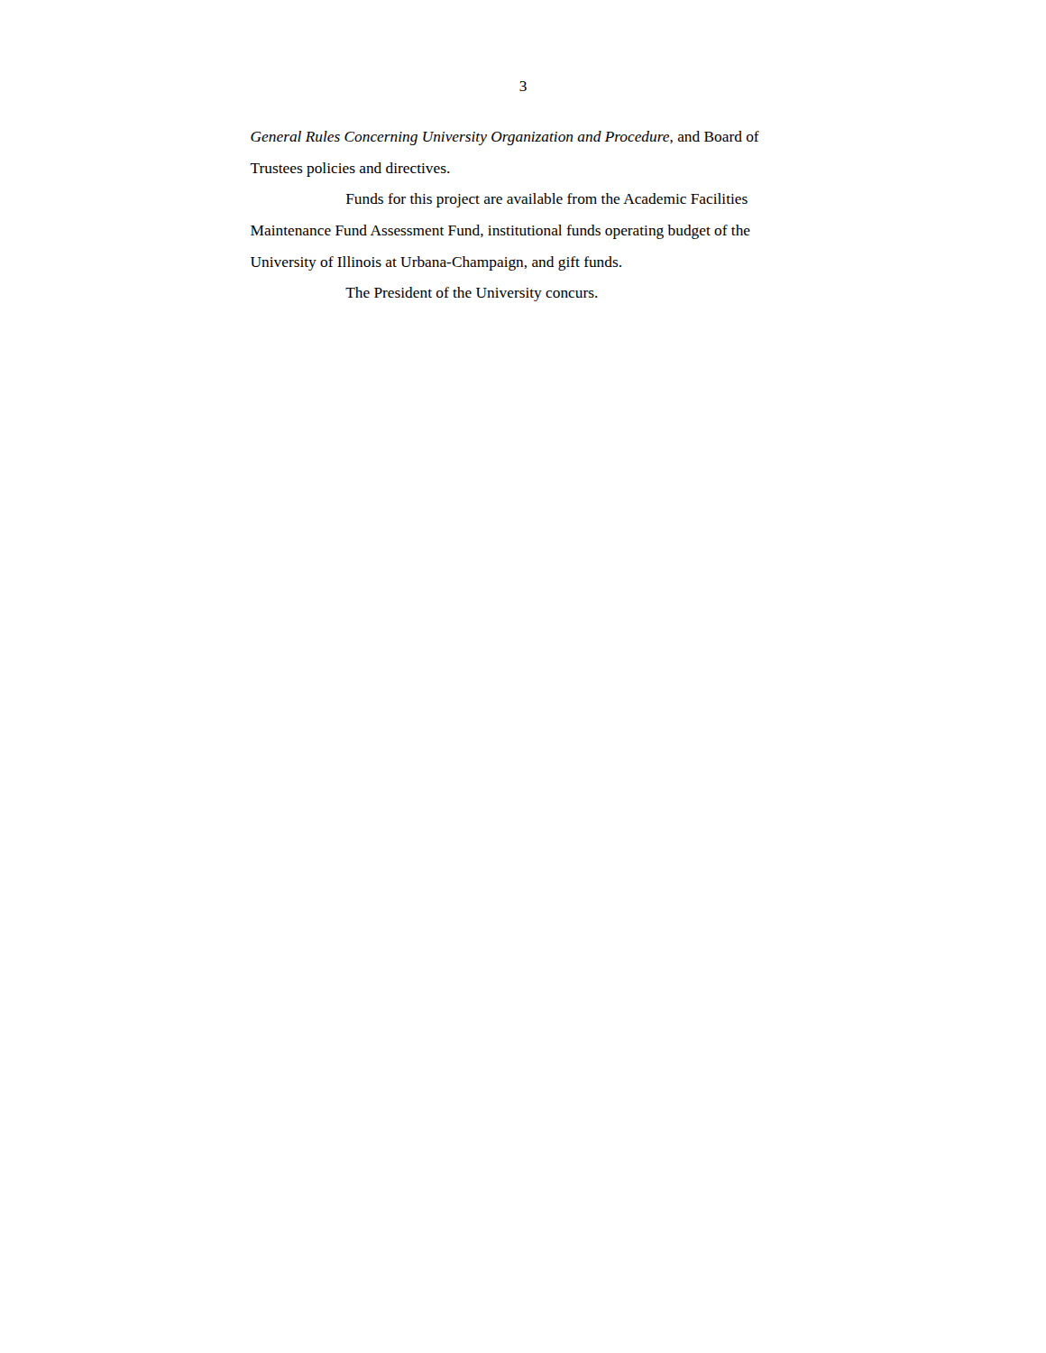3
General Rules Concerning University Organization and Procedure, and Board of Trustees policies and directives.
Funds for this project are available from the Academic Facilities Maintenance Fund Assessment Fund, institutional funds operating budget of the University of Illinois at Urbana-Champaign, and gift funds.
The President of the University concurs.